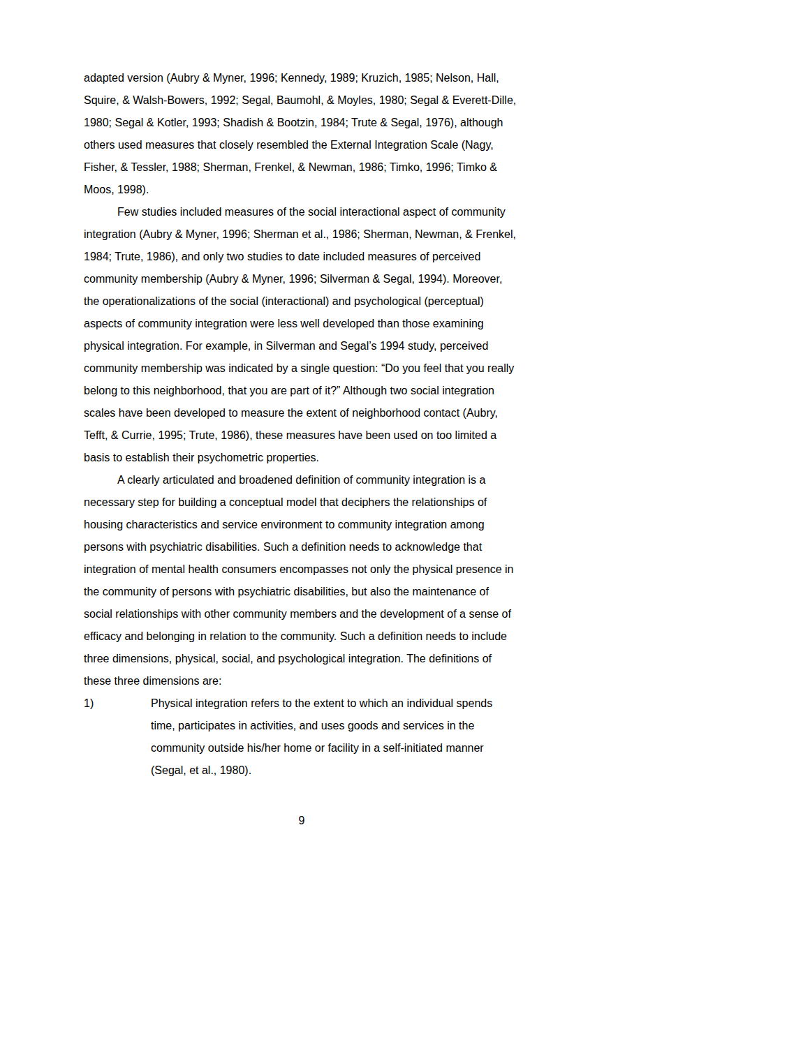adapted version (Aubry & Myner, 1996; Kennedy, 1989; Kruzich, 1985; Nelson, Hall, Squire, & Walsh-Bowers, 1992; Segal, Baumohl, & Moyles, 1980; Segal & Everett-Dille, 1980; Segal & Kotler, 1993; Shadish & Bootzin, 1984; Trute & Segal, 1976), although others used measures that closely resembled the External Integration Scale (Nagy, Fisher, & Tessler, 1988; Sherman, Frenkel, & Newman, 1986; Timko, 1996; Timko & Moos, 1998).
Few studies included measures of the social interactional aspect of community integration (Aubry & Myner, 1996; Sherman et al., 1986; Sherman, Newman, & Frenkel, 1984; Trute, 1986), and only two studies to date included measures of perceived community membership (Aubry & Myner, 1996; Silverman & Segal, 1994). Moreover, the operationalizations of the social (interactional) and psychological (perceptual) aspects of community integration were less well developed than those examining physical integration. For example, in Silverman and Segal’s 1994 study, perceived community membership was indicated by a single question: “Do you feel that you really belong to this neighborhood, that you are part of it?” Although two social integration scales have been developed to measure the extent of neighborhood contact (Aubry, Tefft, & Currie, 1995; Trute, 1986), these measures have been used on too limited a basis to establish their psychometric properties.
A clearly articulated and broadened definition of community integration is a necessary step for building a conceptual model that deciphers the relationships of housing characteristics and service environment to community integration among persons with psychiatric disabilities. Such a definition needs to acknowledge that integration of mental health consumers encompasses not only the physical presence in the community of persons with psychiatric disabilities, but also the maintenance of social relationships with other community members and the development of a sense of efficacy and belonging in relation to the community. Such a definition needs to include three dimensions, physical, social, and psychological integration. The definitions of these three dimensions are:
1) Physical integration refers to the extent to which an individual spends time, participates in activities, and uses goods and services in the community outside his/her home or facility in a self-initiated manner (Segal, et al., 1980).
9